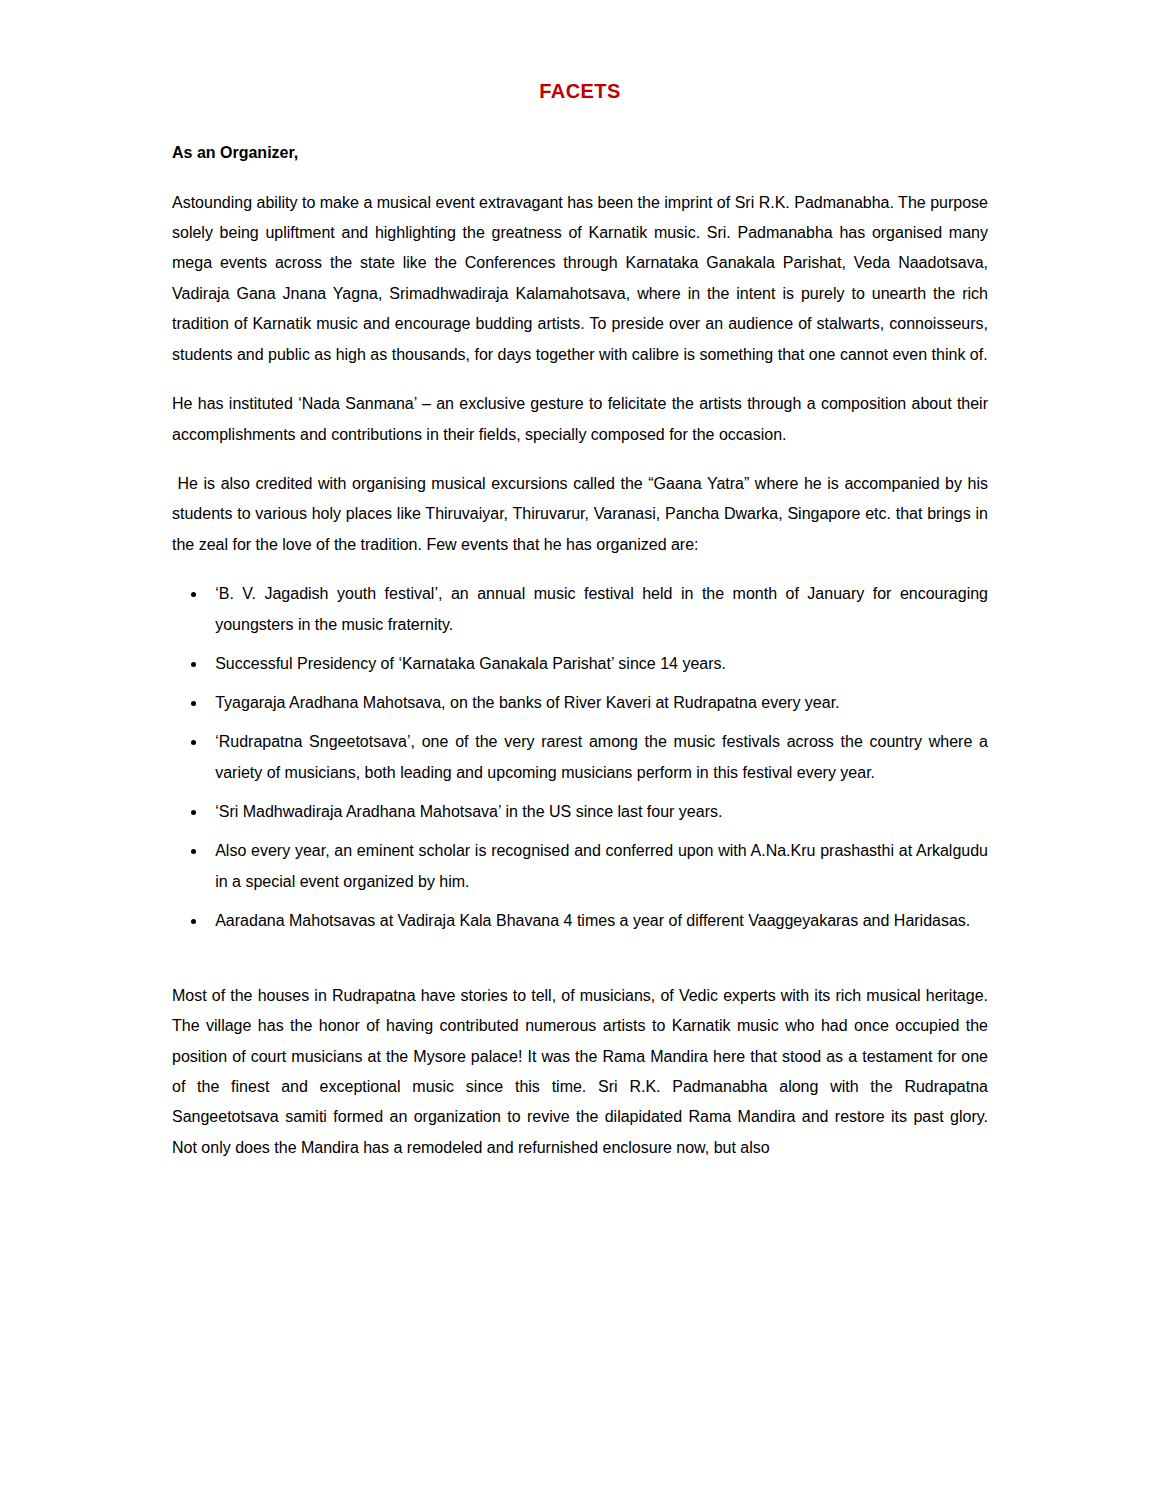FACETS
As an Organizer,
Astounding ability to make a musical event extravagant has been the imprint of Sri R.K. Padmanabha. The purpose solely being upliftment and highlighting the greatness of Karnatik music. Sri. Padmanabha has organised many mega events across the state like the Conferences through Karnataka Ganakala Parishat, Veda Naadotsava, Vadiraja Gana Jnana Yagna, Srimadhwadiraja Kalamahotsava, where in the intent is purely to unearth the rich tradition of Karnatik music and encourage budding artists. To preside over an audience of stalwarts, connoisseurs, students and public as high as thousands, for days together with calibre is something that one cannot even think of.
He has instituted ‘Nada Sanmana’ – an exclusive gesture to felicitate the artists through a composition about their accomplishments and contributions in their fields, specially composed for the occasion.
He is also credited with organising musical excursions called the “Gaana Yatra” where he is accompanied by his students to various holy places like Thiruvaiyar, Thiruvarur, Varanasi, Pancha Dwarka, Singapore etc. that brings in the zeal for the love of the tradition. Few events that he has organized are:
‘B. V. Jagadish youth festival’, an annual music festival held in the month of January for encouraging youngsters in the music fraternity.
Successful Presidency of ‘Karnataka Ganakala Parishat’ since 14 years.
Tyagaraja Aradhana Mahotsava, on the banks of River Kaveri at Rudrapatna every year.
‘Rudrapatna Sngeetotsava’, one of the very rarest among the music festivals across the country where a variety of musicians, both leading and upcoming musicians perform in this festival every year.
‘Sri Madhwadiraja Aradhana Mahotsava’ in the US since last four years.
Also every year, an eminent scholar is recognised and conferred upon with A.Na.Kru prashasthi at Arkalgudu in a special event organized by him.
Aaradana Mahotsavas at Vadiraja Kala Bhavana 4 times a year of different Vaaggeyakaras and Haridasas.
Most of the houses in Rudrapatna have stories to tell, of musicians, of Vedic experts with its rich musical heritage. The village has the honor of having contributed numerous artists to Karnatik music who had once occupied the position of court musicians at the Mysore palace! It was the Rama Mandira here that stood as a testament for one of the finest and exceptional music since this time. Sri R.K. Padmanabha along with the Rudrapatna Sangeetotsava samiti formed an organization to revive the dilapidated Rama Mandira and restore its past glory. Not only does the Mandira has a remodeled and refurnished enclosure now, but also